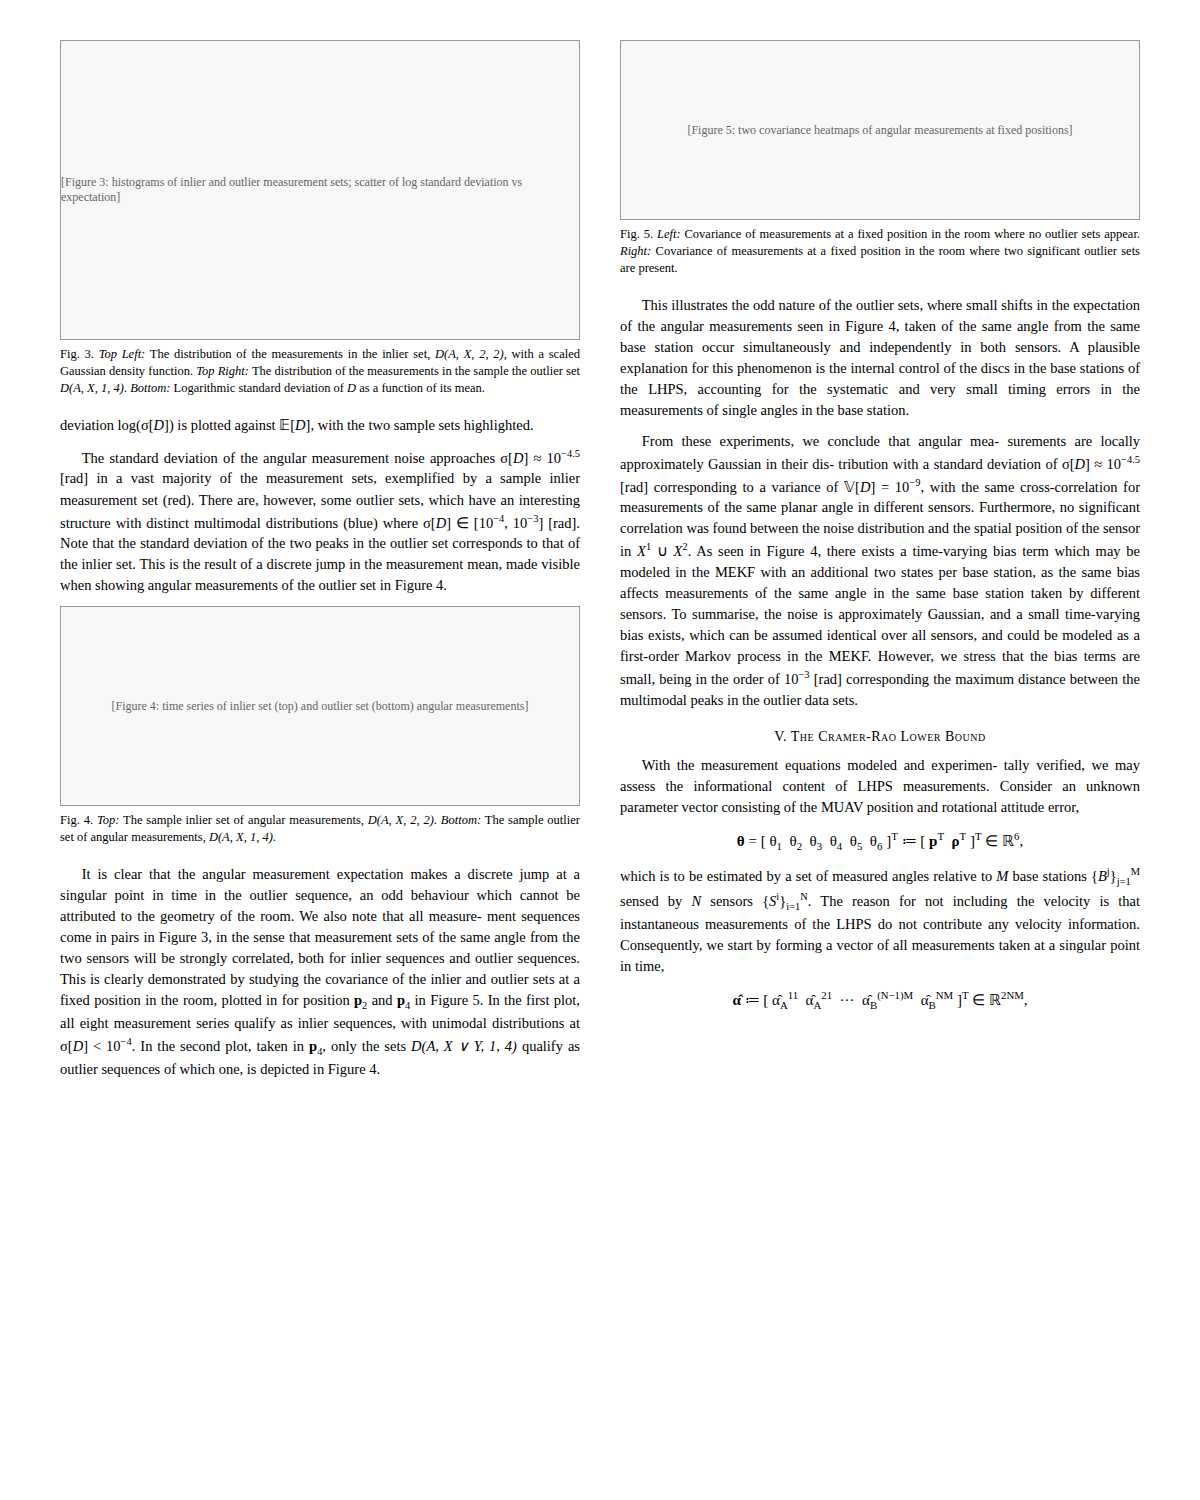[Figure 3: histograms of inlier and outlier measurement sets; scatter of log standard deviation vs expectation]
Fig. 3. Top Left: The distribution of the measurements in the inlier set, D(A, X, 2, 2), with a scaled Gaussian density function. Top Right: The distribution of the measurements in the sample the outlier set D(A, X, 1, 4). Bottom: Logarithmic standard deviation of D as a function of its mean.
deviation log(σ[D]) is plotted against 𝔼[D], with the two sample sets highlighted.
The standard deviation of the angular measurement noise approaches σ[D] ≈ 10−4.5 [rad] in a vast majority of the measurement sets, exemplified by a sample inlier measurement set (red). There are, however, some outlier sets, which have an interesting structure with distinct multimodal distributions (blue) where σ[D] ∈ [10−4, 10−3] [rad]. Note that the standard deviation of the two peaks in the outlier set corresponds to that of the inlier set. This is the result of a discrete jump in the measurement mean, made visible when showing angular measurements of the outlier set in Figure 4.
[Figure 4: time series of inlier set (top) and outlier set (bottom) angular measurements]
Fig. 4. Top: The sample inlier set of angular measurements, D(A, X, 2, 2). Bottom: The sample outlier set of angular measurements, D(A, X, 1, 4).
It is clear that the angular measurement expectation makes a discrete jump at a singular point in time in the outlier sequence, an odd behaviour which cannot be attributed to the geometry of the room. We also note that all measure- ment sequences come in pairs in Figure 3, in the sense that measurement sets of the same angle from the two sensors will be strongly correlated, both for inlier sequences and outlier sequences. This is clearly demonstrated by studying the covariance of the inlier and outlier sets at a fixed position in the room, plotted in for position p2 and p4 in Figure 5. In the first plot, all eight measurement series qualify as inlier sequences, with unimodal distributions at σ[D] < 10−4. In the second plot, taken in p4, only the sets D(A, X ∨ Y, 1, 4) qualify as outlier sequences of which one, is depicted in Figure 4.
[Figure 5: two covariance heatmaps of angular measurements at fixed positions]
Fig. 5. Left: Covariance of measurements at a fixed position in the room where no outlier sets appear. Right: Covariance of measurements at a fixed position in the room where two significant outlier sets are present.
This illustrates the odd nature of the outlier sets, where small shifts in the expectation of the angular measurements seen in Figure 4, taken of the same angle from the same base station occur simultaneously and independently in both sensors. A plausible explanation for this phenomenon is the internal control of the discs in the base stations of the LHPS, accounting for the systematic and very small timing errors in the measurements of single angles in the base station.
From these experiments, we conclude that angular mea- surements are locally approximately Gaussian in their dis- tribution with a standard deviation of σ[D] ≈ 10−4.5 [rad] corresponding to a variance of 𝕍[D] = 10−9, with the same cross-correlation for measurements of the same planar angle in different sensors. Furthermore, no significant correlation was found between the noise distribution and the spatial position of the sensor in X1 ∪ X2. As seen in Figure 4, there exists a time-varying bias term which may be modeled in the MEKF with an additional two states per base station, as the same bias affects measurements of the same angle in the same base station taken by different sensors. To summarise, the noise is approximately Gaussian, and a small time-varying bias exists, which can be assumed identical over all sensors, and could be modeled as a first-order Markov process in the MEKF. However, we stress that the bias terms are small, being in the order of 10−3 [rad] corresponding the maximum distance between the multimodal peaks in the outlier data sets.
V. The Cramer-Rao Lower Bound
With the measurement equations modeled and experimen- tally verified, we may assess the informational content of LHPS measurements. Consider an unknown parameter vector consisting of the MUAV position and rotational attitude error,
θ = [ θ1 θ2 θ3 θ4 θ5 θ6 ]T ≔ [ pT ρT ]T ∈ ℝ6,
which is to be estimated by a set of measured angles relative to M base stations {Bj}j=1M sensed by N sensors {Si}i=1N. The reason for not including the velocity is that instantaneous measurements of the LHPS do not contribute any velocity information. Consequently, we start by forming a vector of all measurements taken at a singular point in time,
α̂ ≔ [ α̂A11 α̂A21 ··· α̂B(N−1)M α̂BNM ]T ∈ ℝ2NM,